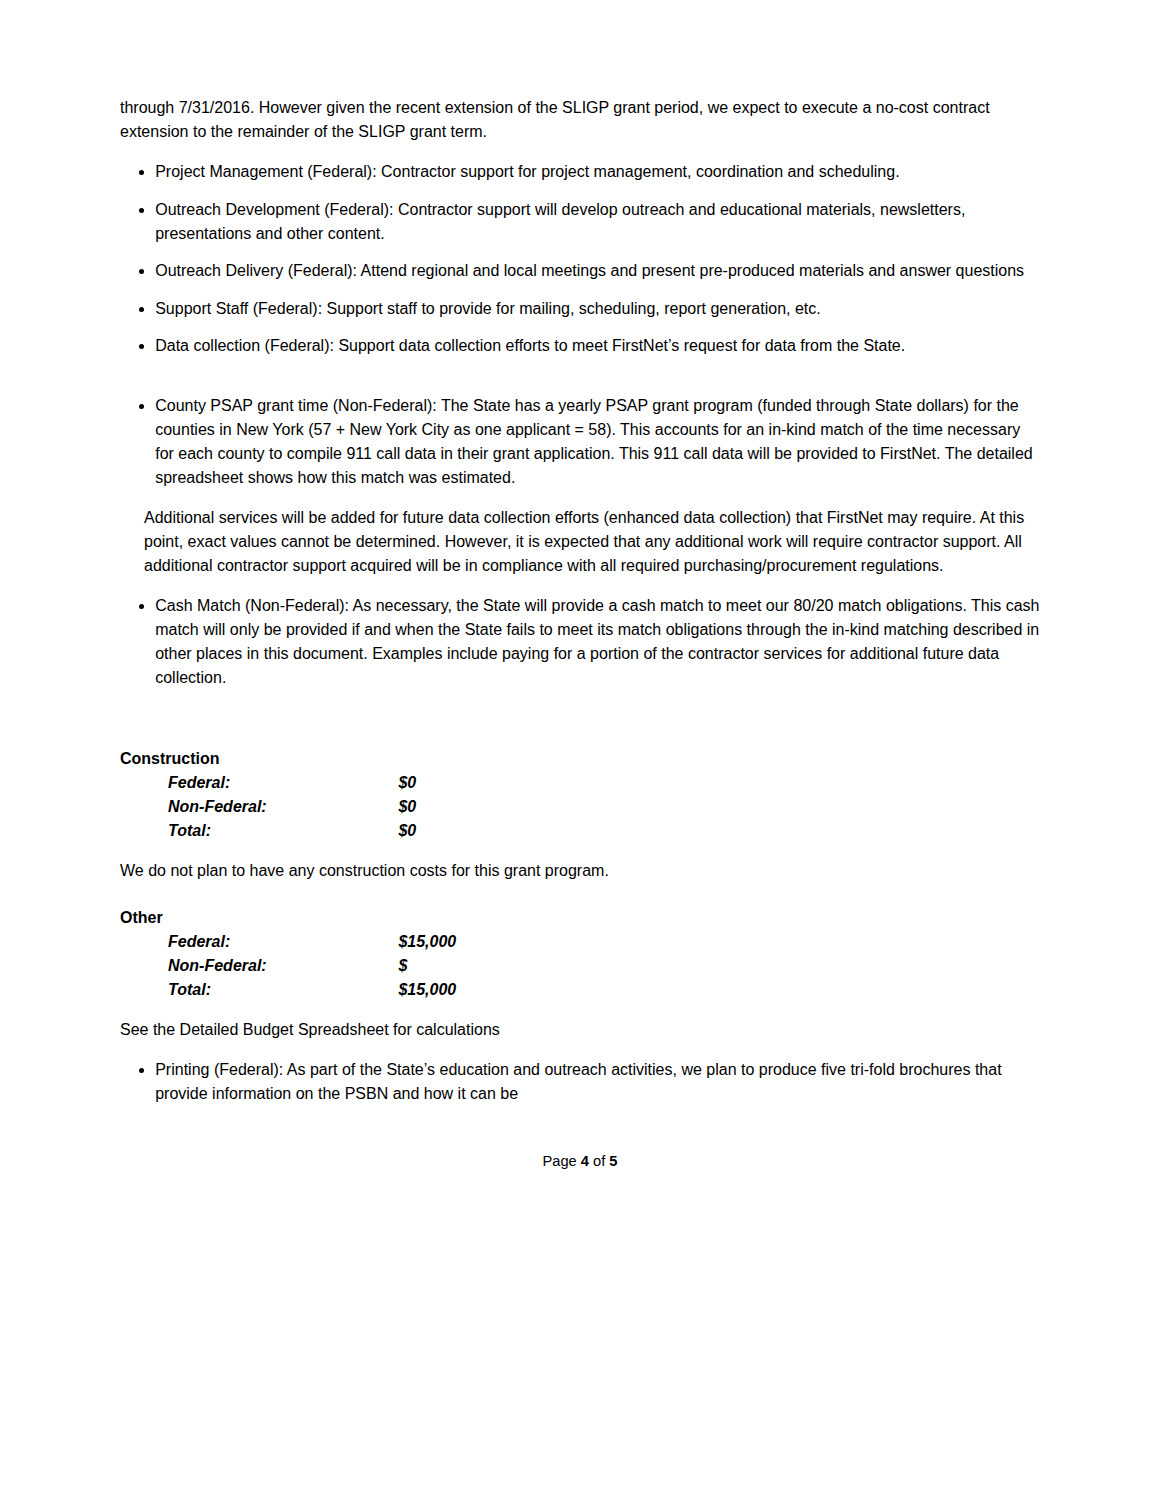through 7/31/2016. However given the recent extension of the SLIGP grant period, we expect to execute a no-cost contract extension to the remainder of the SLIGP grant term.
Project Management (Federal): Contractor support for project management, coordination and scheduling.
Outreach Development (Federal): Contractor support will develop outreach and educational materials, newsletters, presentations and other content.
Outreach Delivery (Federal): Attend regional and local meetings and present pre-produced materials and answer questions
Support Staff (Federal): Support staff to provide for mailing, scheduling, report generation, etc.
Data collection (Federal): Support data collection efforts to meet FirstNet’s request for data from the State.
County PSAP grant time (Non-Federal): The State has a yearly PSAP grant program (funded through State dollars) for the counties in New York (57 + New York City as one applicant = 58). This accounts for an in-kind match of the time necessary for each county to compile 911 call data in their grant application. This 911 call data will be provided to FirstNet. The detailed spreadsheet shows how this match was estimated.
Additional services will be added for future data collection efforts (enhanced data collection) that FirstNet may require. At this point, exact values cannot be determined. However, it is expected that any additional work will require contractor support. All additional contractor support acquired will be in compliance with all required purchasing/procurement regulations.
Cash Match (Non-Federal): As necessary, the State will provide a cash match to meet our 80/20 match obligations. This cash match will only be provided if and when the State fails to meet its match obligations through the in-kind matching described in other places in this document. Examples include paying for a portion of the contractor services for additional future data collection.
Construction
| Federal: | $0 |
| Non-Federal: | $0 |
| Total: | $0 |
We do not plan to have any construction costs for this grant program.
Other
| Federal: | $15,000 |
| Non-Federal: | $ |
| Total: | $15,000 |
See the Detailed Budget Spreadsheet for calculations
Printing (Federal): As part of the State’s education and outreach activities, we plan to produce five tri-fold brochures that provide information on the PSBN and how it can be
Page 4 of 5